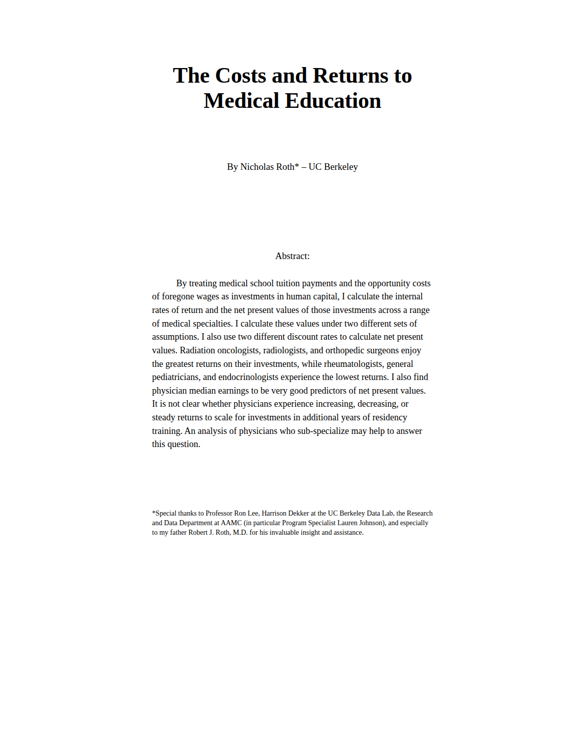The Costs and Returns to Medical Education
By Nicholas Roth* – UC Berkeley
Abstract:
By treating medical school tuition payments and the opportunity costs of foregone wages as investments in human capital, I calculate the internal rates of return and the net present values of those investments across a range of medical specialties. I calculate these values under two different sets of assumptions. I also use two different discount rates to calculate net present values. Radiation oncologists, radiologists, and orthopedic surgeons enjoy the greatest returns on their investments, while rheumatologists, general pediatricians, and endocrinologists experience the lowest returns. I also find physician median earnings to be very good predictors of net present values. It is not clear whether physicians experience increasing, decreasing, or steady returns to scale for investments in additional years of residency training. An analysis of physicians who sub-specialize may help to answer this question.
*Special thanks to Professor Ron Lee, Harrison Dekker at the UC Berkeley Data Lab, the Research and Data Department at AAMC (in particular Program Specialist Lauren Johnson), and especially to my father Robert J. Roth, M.D. for his invaluable insight and assistance.